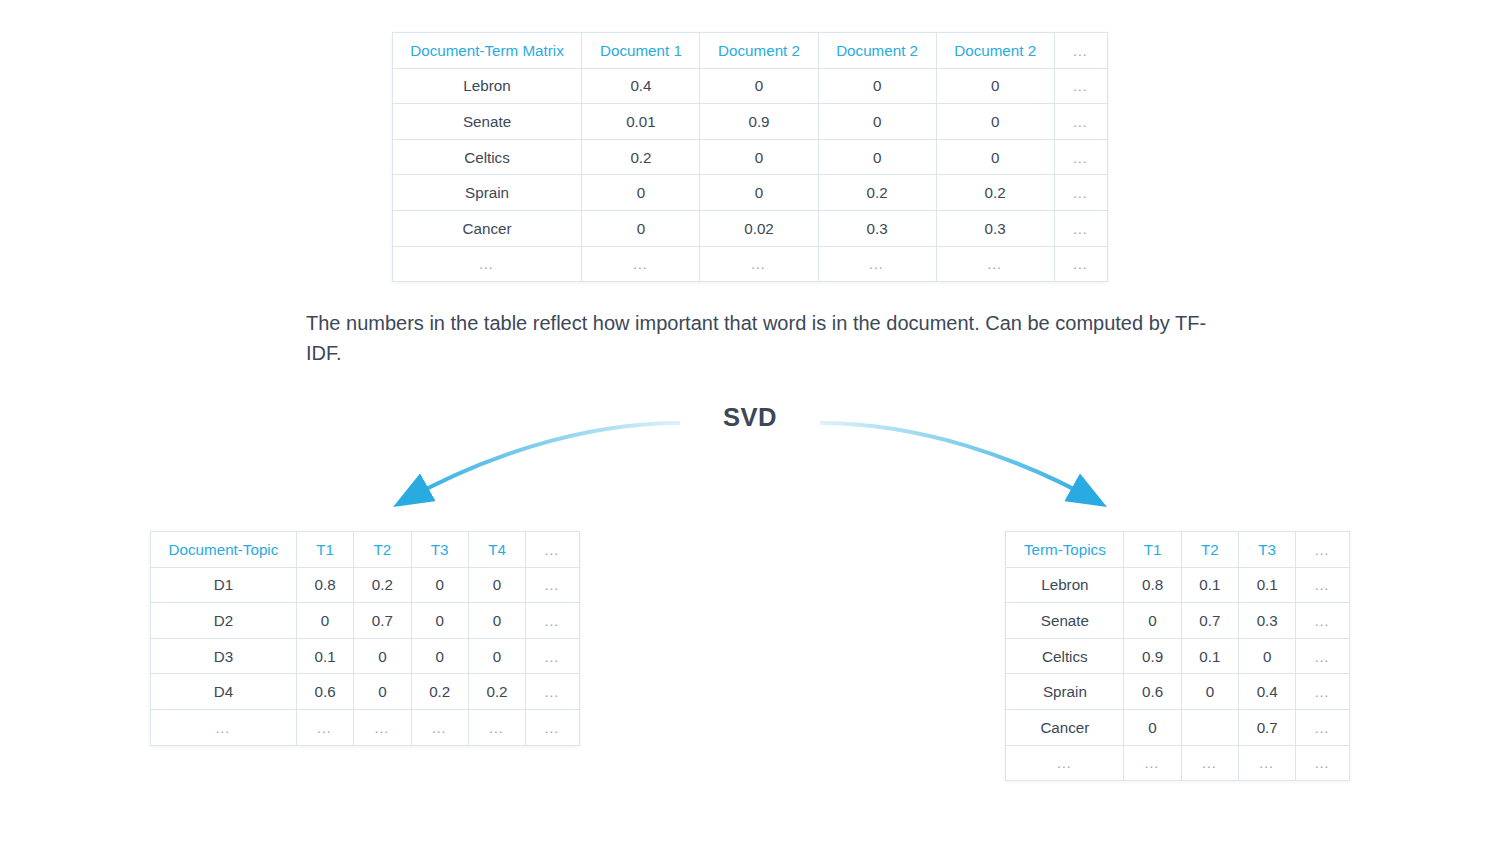| Document-Term Matrix | Document 1 | Document 2 | Document 2 | Document 2 | … |
| --- | --- | --- | --- | --- | --- |
| Lebron | 0.4 | 0 | 0 | 0 | … |
| Senate | 0.01 | 0.9 | 0 | 0 | … |
| Celtics | 0.2 | 0 | 0 | 0 | … |
| Sprain | 0 | 0 | 0.2 | 0.2 | … |
| Cancer | 0 | 0.02 | 0.3 | 0.3 | … |
| … | … | … | … | … | … |
The numbers in the table reflect how important that word is in the document. Can be computed by TF-IDF.
SVD
| Document-Topic | T1 | T2 | T3 | T4 | … |
| --- | --- | --- | --- | --- | --- |
| D1 | 0.8 | 0.2 | 0 | 0 | … |
| D2 | 0 | 0.7 | 0 | 0 | … |
| D3 | 0.1 | 0 | 0 | 0 | … |
| D4 | 0.6 | 0 | 0.2 | 0.2 | … |
| … | … | … | … | … | … |
| Term-Topics | T1 | T2 | T3 | … |
| --- | --- | --- | --- | --- |
| Lebron | 0.8 | 0.1 | 0.1 | … |
| Senate | 0 | 0.7 | 0.3 | … |
| Celtics | 0.9 | 0.1 | 0 | … |
| Sprain | 0.6 | 0 | 0.4 | … |
| Cancer | 0 | | 0.7 | … |
| … | … | … | … | … |